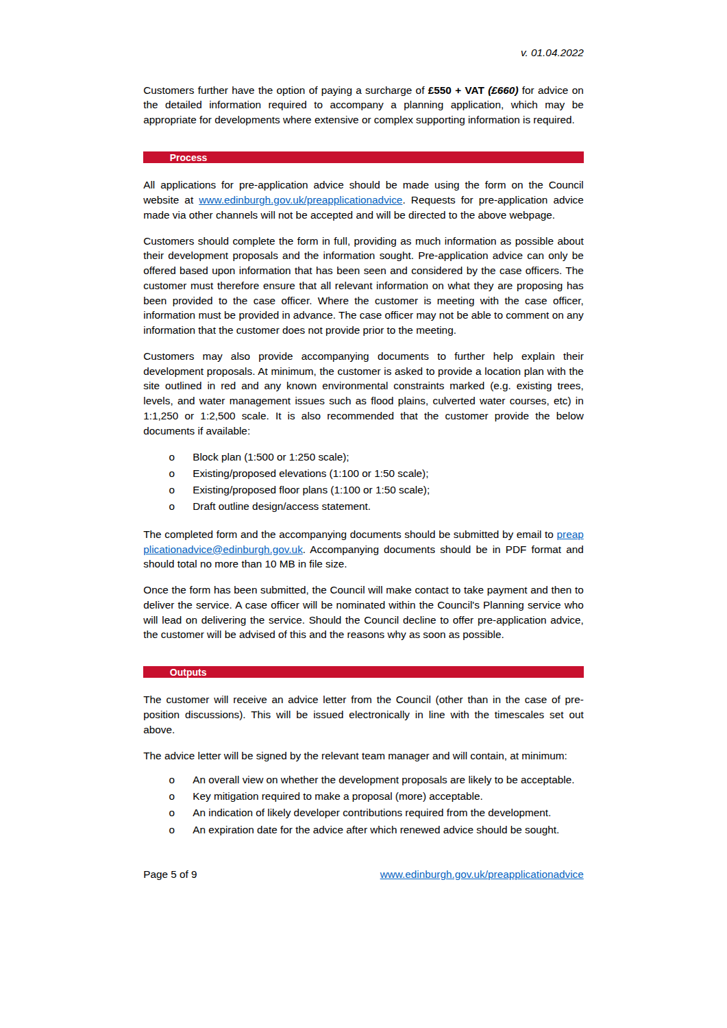v. 01.04.2022
Customers further have the option of paying a surcharge of £550 + VAT (£660) for advice on the detailed information required to accompany a planning application, which may be appropriate for developments where extensive or complex supporting information is required.
Process
All applications for pre-application advice should be made using the form on the Council website at www.edinburgh.gov.uk/preapplicationadvice. Requests for pre-application advice made via other channels will not be accepted and will be directed to the above webpage.
Customers should complete the form in full, providing as much information as possible about their development proposals and the information sought. Pre-application advice can only be offered based upon information that has been seen and considered by the case officers. The customer must therefore ensure that all relevant information on what they are proposing has been provided to the case officer. Where the customer is meeting with the case officer, information must be provided in advance. The case officer may not be able to comment on any information that the customer does not provide prior to the meeting.
Customers may also provide accompanying documents to further help explain their development proposals. At minimum, the customer is asked to provide a location plan with the site outlined in red and any known environmental constraints marked (e.g. existing trees, levels, and water management issues such as flood plains, culverted water courses, etc) in 1:1,250 or 1:2,500 scale. It is also recommended that the customer provide the below documents if available:
Block plan (1:500 or 1:250 scale);
Existing/proposed elevations (1:100 or 1:50 scale);
Existing/proposed floor plans (1:100 or 1:50 scale);
Draft outline design/access statement.
The completed form and the accompanying documents should be submitted by email to preapplicationadvice@edinburgh.gov.uk. Accompanying documents should be in PDF format and should total no more than 10 MB in file size.
Once the form has been submitted, the Council will make contact to take payment and then to deliver the service. A case officer will be nominated within the Council's Planning service who will lead on delivering the service. Should the Council decline to offer pre-application advice, the customer will be advised of this and the reasons why as soon as possible.
Outputs
The customer will receive an advice letter from the Council (other than in the case of pre-position discussions). This will be issued electronically in line with the timescales set out above.
The advice letter will be signed by the relevant team manager and will contain, at minimum:
An overall view on whether the development proposals are likely to be acceptable.
Key mitigation required to make a proposal (more) acceptable.
An indication of likely developer contributions required from the development.
An expiration date for the advice after which renewed advice should be sought.
Page 5 of 9
www.edinburgh.gov.uk/preapplicationadvice